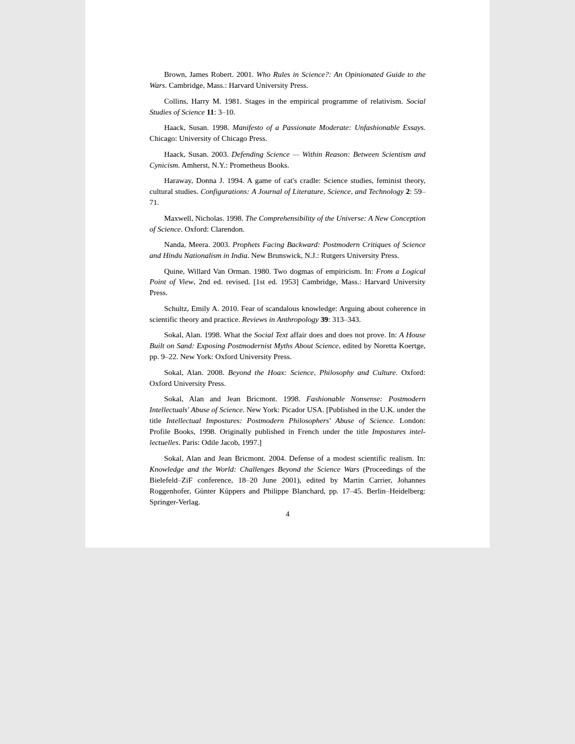Brown, James Robert. 2001. Who Rules in Science?: An Opinionated Guide to the Wars. Cambridge, Mass.: Harvard University Press.
Collins, Harry M. 1981. Stages in the empirical programme of relativism. Social Studies of Science 11: 3–10.
Haack, Susan. 1998. Manifesto of a Passionate Moderate: Unfashionable Essays. Chicago: University of Chicago Press.
Haack, Susan. 2003. Defending Science — Within Reason: Between Scientism and Cynicism. Amherst, N.Y.: Prometheus Books.
Haraway, Donna J. 1994. A game of cat's cradle: Science studies, feminist theory, cultural studies. Configurations: A Journal of Literature, Science, and Technology 2: 59–71.
Maxwell, Nicholas. 1998. The Comprehensibility of the Universe: A New Conception of Science. Oxford: Clarendon.
Nanda, Meera. 2003. Prophets Facing Backward: Postmodern Critiques of Science and Hindu Nationalism in India. New Brunswick, N.J.: Rutgers University Press.
Quine, Willard Van Orman. 1980. Two dogmas of empiricism. In: From a Logical Point of View, 2nd ed. revised. [1st ed. 1953] Cambridge, Mass.: Harvard University Press.
Schultz, Emily A. 2010. Fear of scandalous knowledge: Arguing about coherence in scientific theory and practice. Reviews in Anthropology 39: 313–343.
Sokal, Alan. 1998. What the Social Text affair does and does not prove. In: A House Built on Sand: Exposing Postmodernist Myths About Science, edited by Noretta Koertge, pp. 9–22. New York: Oxford University Press.
Sokal, Alan. 2008. Beyond the Hoax: Science, Philosophy and Culture. Oxford: Oxford University Press.
Sokal, Alan and Jean Bricmont. 1998. Fashionable Nonsense: Postmodern Intellectuals' Abuse of Science. New York: Picador USA. [Published in the U.K. under the title Intellectual Impostures: Postmodern Philosophers' Abuse of Science. London: Profile Books, 1998. Originally published in French under the title Impostures intellectuelles. Paris: Odile Jacob, 1997.]
Sokal, Alan and Jean Bricmont. 2004. Defense of a modest scientific realism. In: Knowledge and the World: Challenges Beyond the Science Wars (Proceedings of the Bielefeld–ZiF conference, 18–20 June 2001), edited by Martin Carrier, Johannes Roggenhofer, Günter Küppers and Philippe Blanchard, pp. 17–45. Berlin–Heidelberg: Springer-Verlag.
4